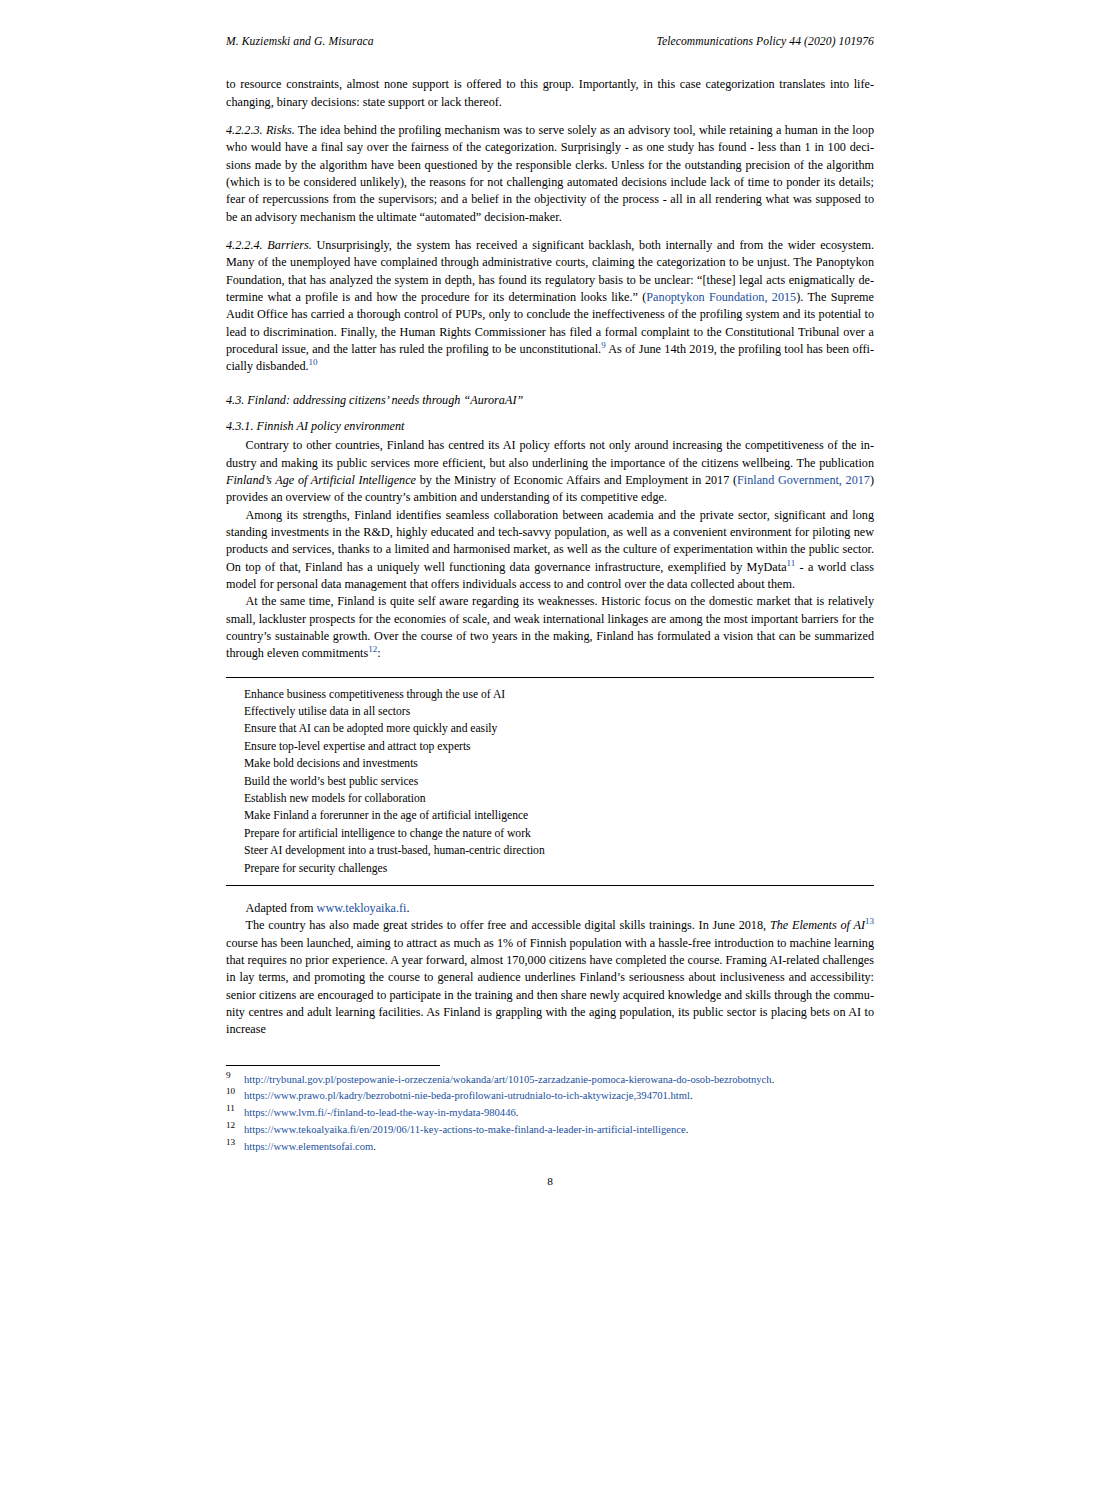M. Kuziemski and G. Misuraca
Telecommunications Policy 44 (2020) 101976
to resource constraints, almost none support is offered to this group. Importantly, in this case categorization translates into life-changing, binary decisions: state support or lack thereof.
4.2.2.3. Risks. The idea behind the profiling mechanism was to serve solely as an advisory tool, while retaining a human in the loop who would have a final say over the fairness of the categorization. Surprisingly - as one study has found - less than 1 in 100 decisions made by the algorithm have been questioned by the responsible clerks. Unless for the outstanding precision of the algorithm (which is to be considered unlikely), the reasons for not challenging automated decisions include lack of time to ponder its details; fear of repercussions from the supervisors; and a belief in the objectivity of the process - all in all rendering what was supposed to be an advisory mechanism the ultimate “automated” decision-maker.
4.2.2.4. Barriers. Unsurprisingly, the system has received a significant backlash, both internally and from the wider ecosystem. Many of the unemployed have complained through administrative courts, claiming the categorization to be unjust. The Panoptykon Foundation, that has analyzed the system in depth, has found its regulatory basis to be unclear: “[these] legal acts enigmatically determine what a profile is and how the procedure for its determination looks like.” (Panoptykon Foundation, 2015). The Supreme Audit Office has carried a thorough control of PUPs, only to conclude the ineffectiveness of the profiling system and its potential to lead to discrimination. Finally, the Human Rights Commissioner has filed a formal complaint to the Constitutional Tribunal over a procedural issue, and the latter has ruled the profiling to be unconstitutional.9 As of June 14th 2019, the profiling tool has been officially disbanded.10
4.3. Finland: addressing citizens’ needs through “AuroraAI”
4.3.1. Finnish AI policy environment
Contrary to other countries, Finland has centred its AI policy efforts not only around increasing the competitiveness of the industry and making its public services more efficient, but also underlining the importance of the citizens wellbeing. The publication Finland’s Age of Artificial Intelligence by the Ministry of Economic Affairs and Employment in 2017 (Finland Government, 2017) provides an overview of the country’s ambition and understanding of its competitive edge.
Among its strengths, Finland identifies seamless collaboration between academia and the private sector, significant and long standing investments in the R&D, highly educated and tech-savvy population, as well as a convenient environment for piloting new products and services, thanks to a limited and harmonised market, as well as the culture of experimentation within the public sector. On top of that, Finland has a uniquely well functioning data governance infrastructure, exemplified by MyData11 - a world class model for personal data management that offers individuals access to and control over the data collected about them.
At the same time, Finland is quite self aware regarding its weaknesses. Historic focus on the domestic market that is relatively small, lackluster prospects for the economies of scale, and weak international linkages are among the most important barriers for the country’s sustainable growth. Over the course of two years in the making, Finland has formulated a vision that can be summarized through eleven commitments12:
Enhance business competitiveness through the use of AI
Effectively utilise data in all sectors
Ensure that AI can be adopted more quickly and easily
Ensure top-level expertise and attract top experts
Make bold decisions and investments
Build the world’s best public services
Establish new models for collaboration
Make Finland a forerunner in the age of artificial intelligence
Prepare for artificial intelligence to change the nature of work
Steer AI development into a trust-based, human-centric direction
Prepare for security challenges
Adapted from www.tekloyaika.fi.
The country has also made great strides to offer free and accessible digital skills trainings. In June 2018, The Elements of AI13 course has been launched, aiming to attract as much as 1% of Finnish population with a hassle-free introduction to machine learning that requires no prior experience. A year forward, almost 170,000 citizens have completed the course. Framing AI-related challenges in lay terms, and promoting the course to general audience underlines Finland’s seriousness about inclusiveness and accessibility: senior citizens are encouraged to participate in the training and then share newly acquired knowledge and skills through the community centres and adult learning facilities. As Finland is grappling with the aging population, its public sector is placing bets on AI to increase
9
http://trybunal.gov.pl/postepowanie-i-orzeczenia/wokanda/art/10105-zarzadzanie-pomoca-kierowana-do-osob-bezrobotnych.
10
https://www.prawo.pl/kadry/bezrobotni-nie-beda-profilowani-utrudnialo-to-ich-aktywizacje,394701.html.
11
https://www.lvm.fi/-/finland-to-lead-the-way-in-mydata-980446.
12
https://www.tekoalyaika.fi/en/2019/06/11-key-actions-to-make-finland-a-leader-in-artificial-intelligence.
13
https://www.elementsofai.com.
8